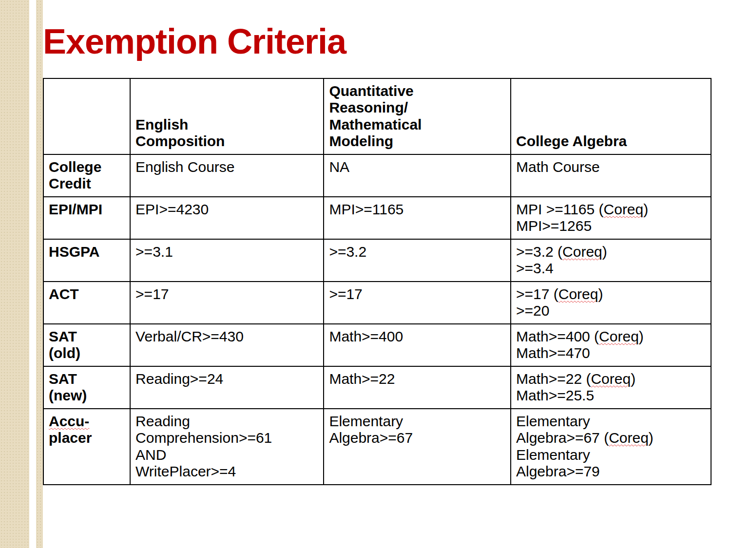Exemption Criteria
| | English Composition | Quantitative Reasoning/ Mathematical Modeling | College Algebra |
| --- | --- | --- | --- |
| College Credit | English Course | NA | Math Course |
| EPI/MPI | EPI>=4230 | MPI>=1165 | MPI >=1165 ( Coreq ) MPI>=1265 |
| HSGPA | >=3.1 | >=3.2 | >=3.2 ( Coreq ) >=3.4 |
| ACT | >=17 | >=17 | >=17 ( Coreq ) >=20 |
| SAT (old) | Verbal/CR>=430 | Math>=400 | Math>=400 ( Coreq ) Math>=470 |
| SAT (new) | Reading>=24 | Math>=22 | Math>=22 ( Coreq ) Math>=25.5 |
| Accu- placer | Reading Comprehension>=61 AND WritePlacer>=4 | Elementary Algebra>=67 | Elementary Algebra>=67 ( Coreq ) Elementary Algebra>=79 |